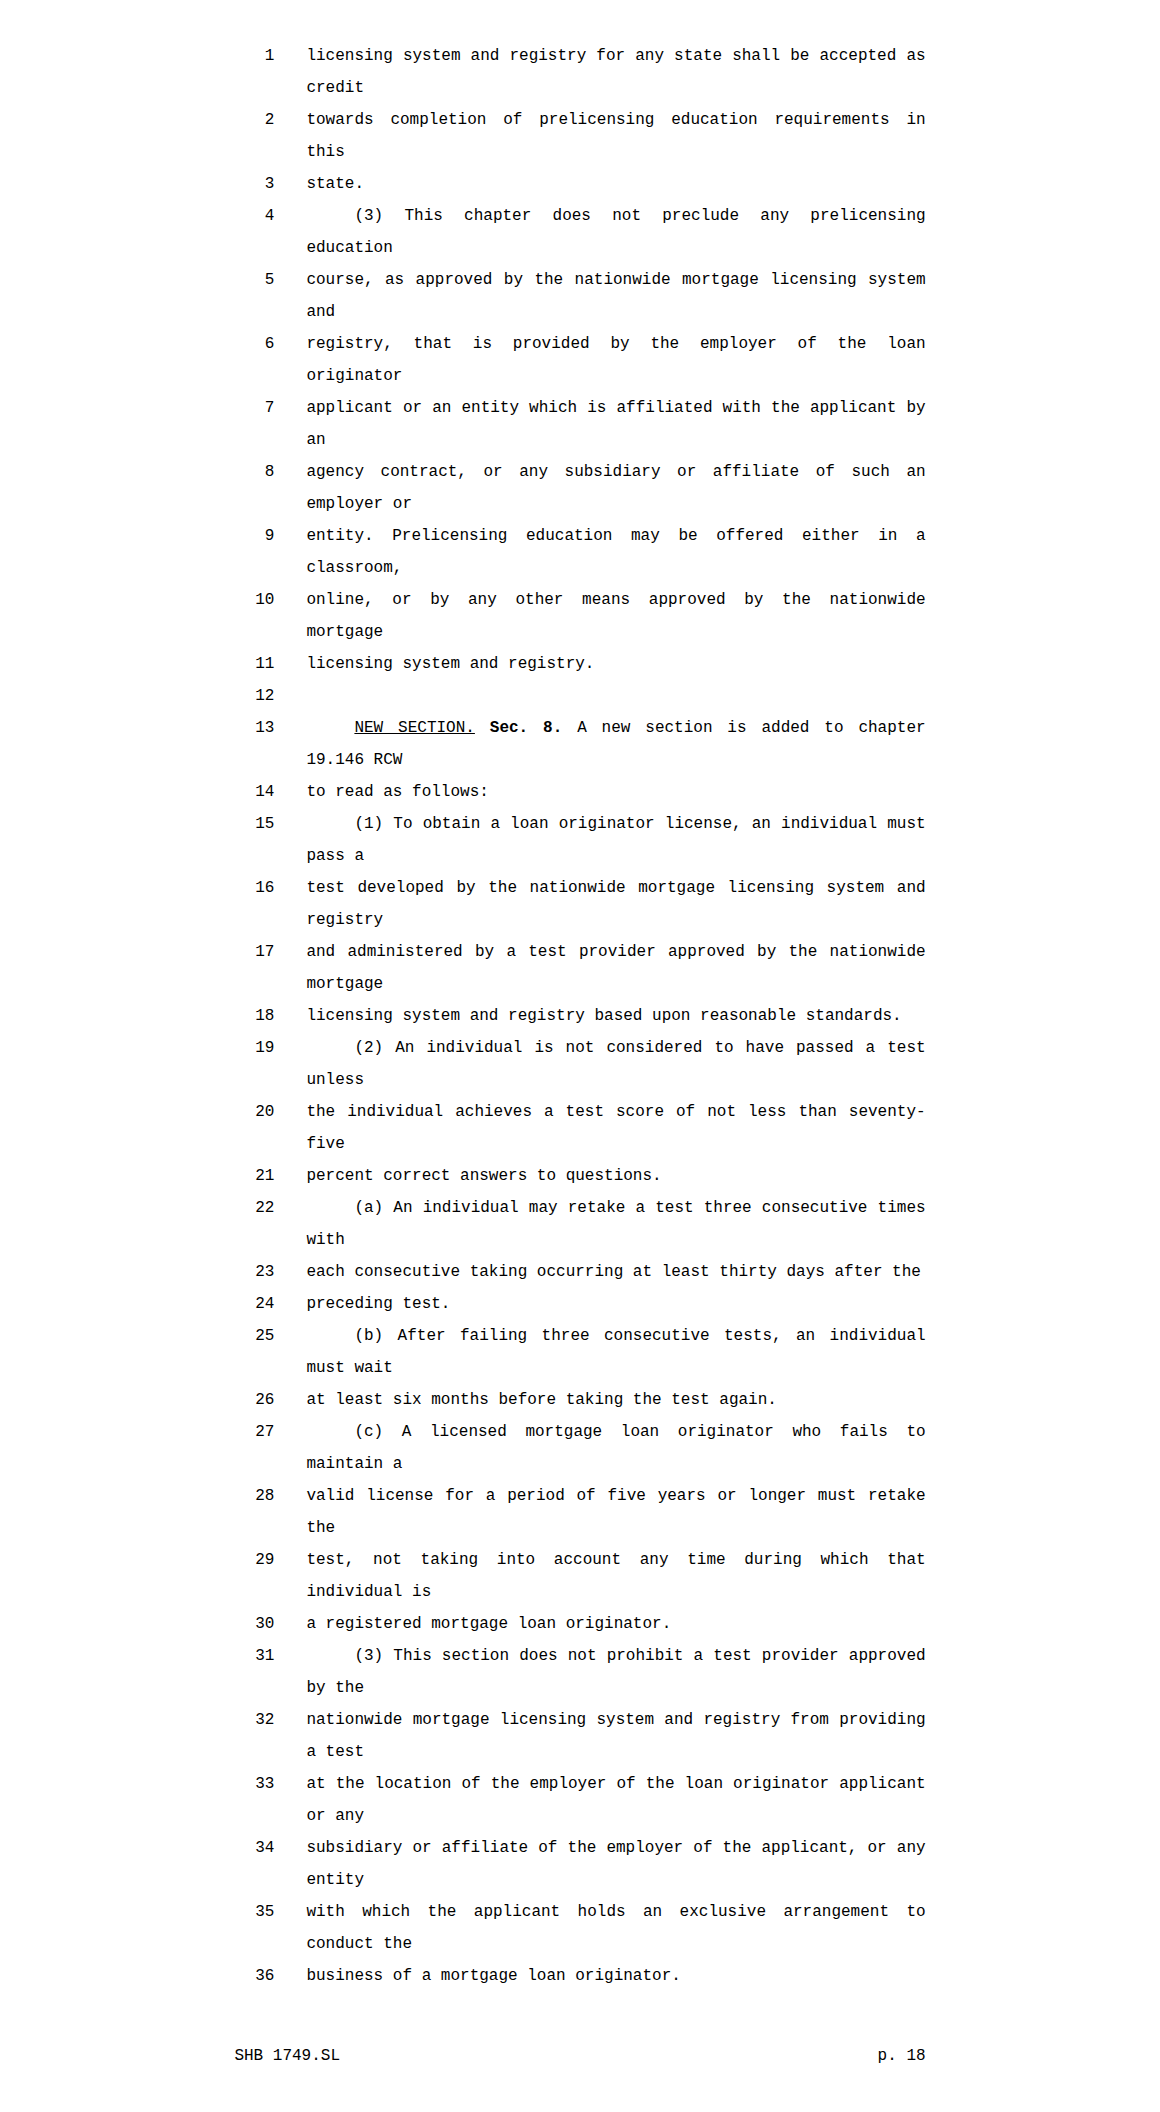licensing system and registry for any state shall be accepted as credit
towards completion of prelicensing education requirements in this
state.
(3) This chapter does not preclude any prelicensing education
course, as approved by the nationwide mortgage licensing system and
registry, that is provided by the employer of the loan originator
applicant or an entity which is affiliated with the applicant by an
agency contract, or any subsidiary or affiliate of such an employer or
entity. Prelicensing education may be offered either in a classroom,
online, or by any other means approved by the nationwide mortgage
licensing system and registry.
NEW SECTION. Sec. 8. A new section is added to chapter 19.146 RCW
to read as follows:
(1) To obtain a loan originator license, an individual must pass a
test developed by the nationwide mortgage licensing system and registry
and administered by a test provider approved by the nationwide mortgage
licensing system and registry based upon reasonable standards.
(2) An individual is not considered to have passed a test unless
the individual achieves a test score of not less than seventy-five
percent correct answers to questions.
(a) An individual may retake a test three consecutive times with
each consecutive taking occurring at least thirty days after the
preceding test.
(b) After failing three consecutive tests, an individual must wait
at least six months before taking the test again.
(c) A licensed mortgage loan originator who fails to maintain a
valid license for a period of five years or longer must retake the
test, not taking into account any time during which that individual is
a registered mortgage loan originator.
(3) This section does not prohibit a test provider approved by the
nationwide mortgage licensing system and registry from providing a test
at the location of the employer of the loan originator applicant or any
subsidiary or affiliate of the employer of the applicant, or any entity
with which the applicant holds an exclusive arrangement to conduct the
business of a mortgage loan originator.
SHB 1749.SL p. 18